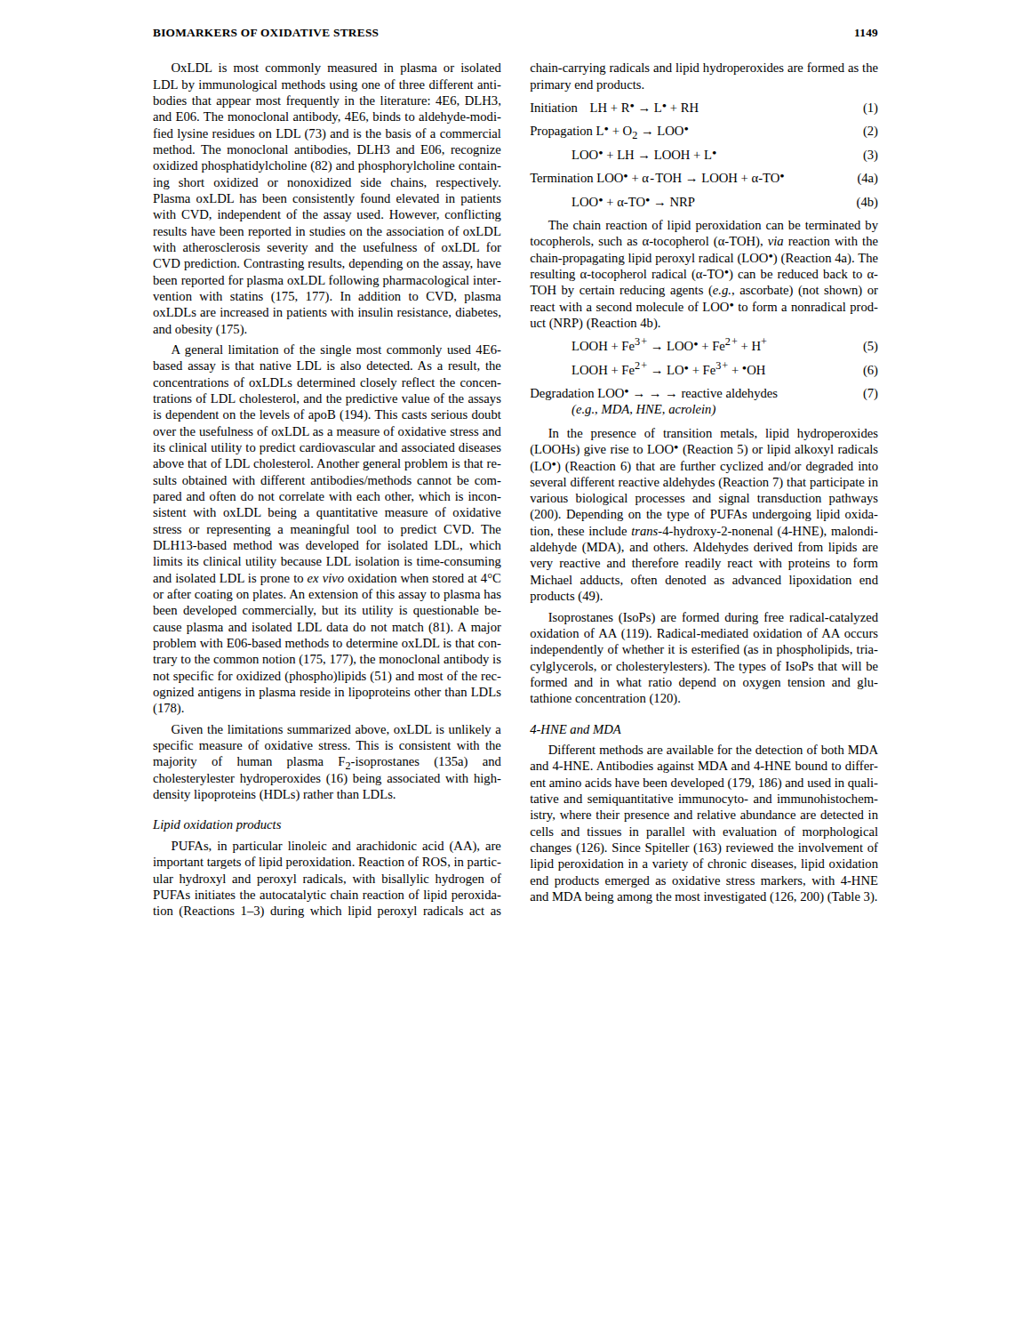Biomarkers of Oxidative Stress 1149
OxLDL is most commonly measured in plasma or isolated LDL by immunological methods using one of three different antibodies that appear most frequently in the literature: 4E6, DLH3, and E06. The monoclonal antibody, 4E6, binds to aldehyde-modified lysine residues on LDL (73) and is the basis of a commercial method. The monoclonal antibodies, DLH3 and E06, recognize oxidized phosphatidylcholine (82) and phosphorylcholine containing short oxidized or nonoxidized side chains, respectively. Plasma oxLDL has been consistently found elevated in patients with CVD, independent of the assay used. However, conflicting results have been reported in studies on the association of oxLDL with atherosclerosis severity and the usefulness of oxLDL for CVD prediction. Contrasting results, depending on the assay, have been reported for plasma oxLDL following pharmacological intervention with statins (175, 177). In addition to CVD, plasma oxLDLs are increased in patients with insulin resistance, diabetes, and obesity (175).
A general limitation of the single most commonly used 4E6-based assay is that native LDL is also detected. As a result, the concentrations of oxLDLs determined closely reflect the concentrations of LDL cholesterol, and the predictive value of the assays is dependent on the levels of apoB (194). This casts serious doubt over the usefulness of oxLDL as a measure of oxidative stress and its clinical utility to predict cardiovascular and associated diseases above that of LDL cholesterol. Another general problem is that results obtained with different antibodies/methods cannot be compared and often do not correlate with each other, which is inconsistent with oxLDL being a quantitative measure of oxidative stress or representing a meaningful tool to predict CVD. The DLH13-based method was developed for isolated LDL, which limits its clinical utility because LDL isolation is time-consuming and isolated LDL is prone to ex vivo oxidation when stored at 4°C or after coating on plates. An extension of this assay to plasma has been developed commercially, but its utility is questionable because plasma and isolated LDL data do not match (81). A major problem with E06-based methods to determine oxLDL is that contrary to the common notion (175, 177), the monoclonal antibody is not specific for oxidized (phospho)lipids (51) and most of the recognized antigens in plasma reside in lipoproteins other than LDLs (178).
Given the limitations summarized above, oxLDL is unlikely a specific measure of oxidative stress. This is consistent with the majority of human plasma F2-isoprostanes (135a) and cholesterylester hydroperoxides (16) being associated with high-density lipoproteins (HDLs) rather than LDLs.
Lipid oxidation products
PUFAs, in particular linoleic and arachidonic acid (AA), are important targets of lipid peroxidation. Reaction of ROS, in particular hydroxyl and peroxyl radicals, with bisallylic hydrogen of PUFAs initiates the autocatalytic chain reaction of lipid peroxidation (Reactions 1–3) during which lipid peroxyl radicals act as chain-carrying radicals and lipid hydroperoxides are formed as the primary end products.
Initiation LH + R• → L• + RH (1)
Propagation L• + O2 → LOO• (2)
LOO• + LH → LOOH + L• (3)
Termination LOO• + α - TOH → LOOH + α-TO• (4a)
LOO• + α-TO• → NRP (4b)
The chain reaction of lipid peroxidation can be terminated by tocopherols, such as α-tocopherol (α-TOH), via reaction with the chain-propagating lipid peroxyl radical (LOO•) (Reaction 4a). The resulting α-tocopherol radical (α-TO•) can be reduced back to α-TOH by certain reducing agents (e.g., ascorbate) (not shown) or react with a second molecule of LOO• to form a nonradical product (NRP) (Reaction 4b).
LOOH + Fe3 + → LOO• + Fe2 + + H+ (5)
LOOH + Fe2 + → LO• + Fe3 + + •OH (6)
Degradation LOO• → → → reactive aldehydes (e.g., MDA, HNE, acrolein) (7)
In the presence of transition metals, lipid hydroperoxides (LOOHs) give rise to LOO• (Reaction 5) or lipid alkoxyl radicals (LO•) (Reaction 6) that are further cyclized and/or degraded into several different reactive aldehydes (Reaction 7) that participate in various biological processes and signal transduction pathways (200). Depending on the type of PUFAs undergoing lipid oxidation, these include trans-4-hydroxy-2-nonenal (4-HNE), malondialdehyde (MDA), and others. Aldehydes derived from lipids are very reactive and therefore readily react with proteins to form Michael adducts, often denoted as advanced lipoxidation end products (49).
Isoprostanes (IsoPs) are formed during free radical-catalyzed oxidation of AA (119). Radical-mediated oxidation of AA occurs independently of whether it is esterified (as in phospholipids, triacylglycerols, or cholesterylesters). The types of IsoPs that will be formed and in what ratio depend on oxygen tension and glutathione concentration (120).
4-HNE and MDA
Different methods are available for the detection of both MDA and 4-HNE. Antibodies against MDA and 4-HNE bound to different amino acids have been developed (179, 186) and used in qualitative and semiquantitative immunocyto- and immunohistochemistry, where their presence and relative abundance are detected in cells and tissues in parallel with evaluation of morphological changes (126). Since Spiteller (163) reviewed the involvement of lipid peroxidation in a variety of chronic diseases, lipid oxidation end products emerged as oxidative stress markers, with 4-HNE and MDA being among the most investigated (126, 200) (Table 3).